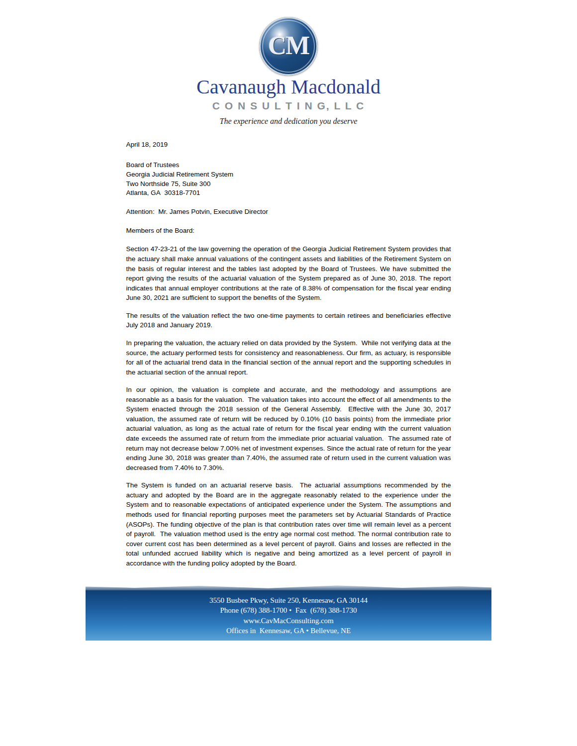Cavanaugh Macdonald
C O N S U L T I N G, L L C
The experience and dedication you deserve
April 18, 2019
Board of Trustees
Georgia Judicial Retirement System
Two Northside 75, Suite 300
Atlanta, GA 30318-7701
Attention: Mr. James Potvin, Executive Director
Members of the Board:
Section 47-23-21 of the law governing the operation of the Georgia Judicial Retirement System provides that the actuary shall make annual valuations of the contingent assets and liabilities of the Retirement System on the basis of regular interest and the tables last adopted by the Board of Trustees. We have submitted the report giving the results of the actuarial valuation of the System prepared as of June 30, 2018. The report indicates that annual employer contributions at the rate of 8.38% of compensation for the fiscal year ending June 30, 2021 are sufficient to support the benefits of the System.
The results of the valuation reflect the two one-time payments to certain retirees and beneficiaries effective July 2018 and January 2019.
In preparing the valuation, the actuary relied on data provided by the System. While not verifying data at the source, the actuary performed tests for consistency and reasonableness. Our firm, as actuary, is responsible for all of the actuarial trend data in the financial section of the annual report and the supporting schedules in the actuarial section of the annual report.
In our opinion, the valuation is complete and accurate, and the methodology and assumptions are reasonable as a basis for the valuation. The valuation takes into account the effect of all amendments to the System enacted through the 2018 session of the General Assembly. Effective with the June 30, 2017 valuation, the assumed rate of return will be reduced by 0.10% (10 basis points) from the immediate prior actuarial valuation, as long as the actual rate of return for the fiscal year ending with the current valuation date exceeds the assumed rate of return from the immediate prior actuarial valuation. The assumed rate of return may not decrease below 7.00% net of investment expenses. Since the actual rate of return for the year ending June 30, 2018 was greater than 7.40%, the assumed rate of return used in the current valuation was decreased from 7.40% to 7.30%.
The System is funded on an actuarial reserve basis. The actuarial assumptions recommended by the actuary and adopted by the Board are in the aggregate reasonably related to the experience under the System and to reasonable expectations of anticipated experience under the System. The assumptions and methods used for financial reporting purposes meet the parameters set by Actuarial Standards of Practice (ASOPs). The funding objective of the plan is that contribution rates over time will remain level as a percent of payroll. The valuation method used is the entry age normal cost method. The normal contribution rate to cover current cost has been determined as a level percent of payroll. Gains and losses are reflected in the total unfunded accrued liability which is negative and being amortized as a level percent of payroll in accordance with the funding policy adopted by the Board.
3550 Busbee Pkwy, Suite 250, Kennesaw, GA 30144
Phone (678) 388-1700 • Fax (678) 388-1730
www.CavMacConsulting.com
Offices in Kennesaw, GA • Bellevue, NE